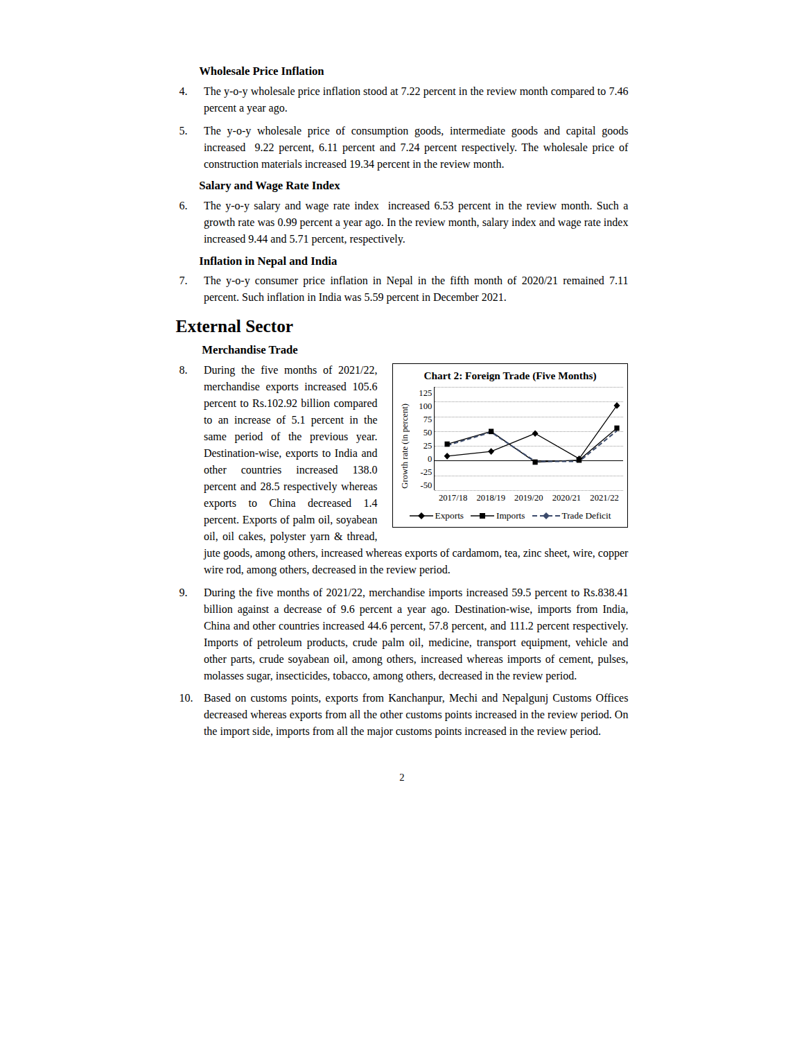Wholesale Price Inflation
4. The y-o-y wholesale price inflation stood at 7.22 percent in the review month compared to 7.46 percent a year ago.
5. The y-o-y wholesale price of consumption goods, intermediate goods and capital goods increased 9.22 percent, 6.11 percent and 7.24 percent respectively. The wholesale price of construction materials increased 19.34 percent in the review month.
Salary and Wage Rate Index
6. The y-o-y salary and wage rate index increased 6.53 percent in the review month. Such a growth rate was 0.99 percent a year ago. In the review month, salary index and wage rate index increased 9.44 and 5.71 percent, respectively.
Inflation in Nepal and India
7. The y-o-y consumer price inflation in Nepal in the fifth month of 2020/21 remained 7.11 percent. Such inflation in India was 5.59 percent in December 2021.
External Sector
Merchandise Trade
Chart 2: Foreign Trade (Five Months)
Growth rate (in percent)
125 100 75 50 25 0 -25 -50
2017/18 2018/19 2019/20 2020/21 2021/22
Exports
Imports
Trade Deficit
8. During the five months of 2021/22, merchandise exports increased 105.6 percent to Rs.102.92 billion compared to an increase of 5.1 percent in the same period of the previous year. Destination-wise, exports to India and other countries increased 138.0 percent and 28.5 respectively whereas exports to China decreased 1.4 percent. Exports of palm oil, soyabean oil, oil cakes, polyster yarn & thread, jute goods, among others, increased whereas exports of cardamom, tea, zinc sheet, wire, copper wire rod, among others, decreased in the review period.
9. During the five months of 2021/22, merchandise imports increased 59.5 percent to Rs.838.41 billion against a decrease of 9.6 percent a year ago. Destination-wise, imports from India, China and other countries increased 44.6 percent, 57.8 percent, and 111.2 percent respectively. Imports of petroleum products, crude palm oil, medicine, transport equipment, vehicle and other parts, crude soyabean oil, among others, increased whereas imports of cement, pulses, molasses sugar, insecticides, tobacco, among others, decreased in the review period.
10. Based on customs points, exports from Kanchanpur, Mechi and Nepalgunj Customs Offices decreased whereas exports from all the other customs points increased in the review period. On the import side, imports from all the major customs points increased in the review period.
2